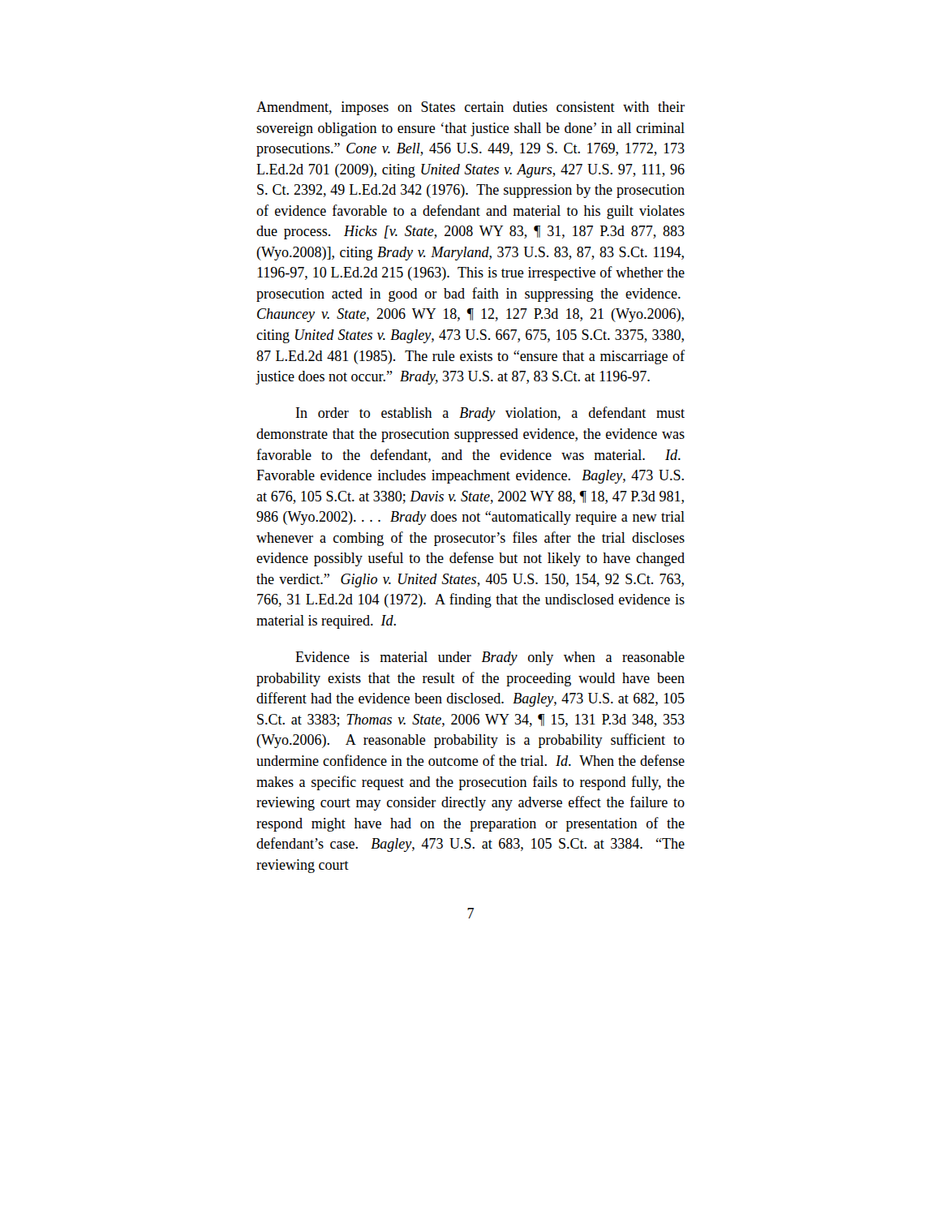Amendment, imposes on States certain duties consistent with their sovereign obligation to ensure ‘that justice shall be done’ in all criminal prosecutions.” Cone v. Bell, 456 U.S. 449, 129 S. Ct. 1769, 1772, 173 L.Ed.2d 701 (2009), citing United States v. Agurs, 427 U.S. 97, 111, 96 S. Ct. 2392, 49 L.Ed.2d 342 (1976). The suppression by the prosecution of evidence favorable to a defendant and material to his guilt violates due process. Hicks [v. State, 2008 WY 83, ¶ 31, 187 P.3d 877, 883 (Wyo.2008)], citing Brady v. Maryland, 373 U.S. 83, 87, 83 S.Ct. 1194, 1196-97, 10 L.Ed.2d 215 (1963). This is true irrespective of whether the prosecution acted in good or bad faith in suppressing the evidence. Chauncey v. State, 2006 WY 18, ¶ 12, 127 P.3d 18, 21 (Wyo.2006), citing United States v. Bagley, 473 U.S. 667, 675, 105 S.Ct. 3375, 3380, 87 L.Ed.2d 481 (1985). The rule exists to “ensure that a miscarriage of justice does not occur.” Brady, 373 U.S. at 87, 83 S.Ct. at 1196-97.
In order to establish a Brady violation, a defendant must demonstrate that the prosecution suppressed evidence, the evidence was favorable to the defendant, and the evidence was material. Id. Favorable evidence includes impeachment evidence. Bagley, 473 U.S. at 676, 105 S.Ct. at 3380; Davis v. State, 2002 WY 88, ¶ 18, 47 P.3d 981, 986 (Wyo.2002). . . . Brady does not “automatically require a new trial whenever a combing of the prosecutor’s files after the trial discloses evidence possibly useful to the defense but not likely to have changed the verdict.” Giglio v. United States, 405 U.S. 150, 154, 92 S.Ct. 763, 766, 31 L.Ed.2d 104 (1972). A finding that the undisclosed evidence is material is required. Id.
Evidence is material under Brady only when a reasonable probability exists that the result of the proceeding would have been different had the evidence been disclosed. Bagley, 473 U.S. at 682, 105 S.Ct. at 3383; Thomas v. State, 2006 WY 34, ¶ 15, 131 P.3d 348, 353 (Wyo.2006). A reasonable probability is a probability sufficient to undermine confidence in the outcome of the trial. Id. When the defense makes a specific request and the prosecution fails to respond fully, the reviewing court may consider directly any adverse effect the failure to respond might have had on the preparation or presentation of the defendant’s case. Bagley, 473 U.S. at 683, 105 S.Ct. at 3384. “The reviewing court
7